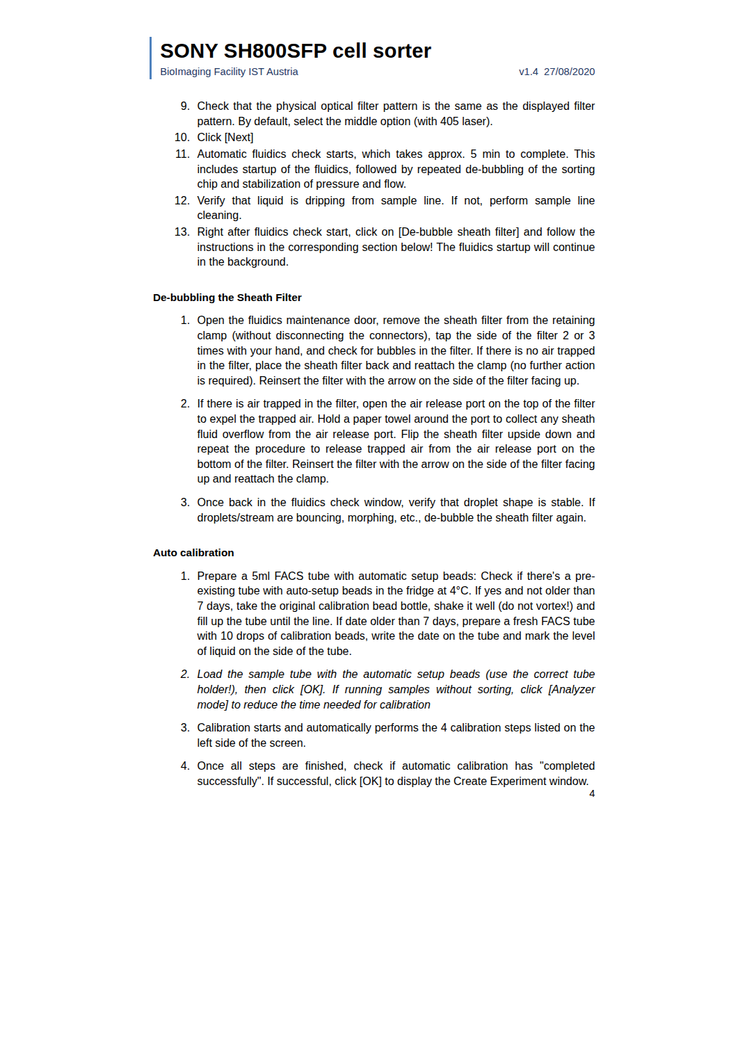SONY SH800SFP cell sorter
BioImaging Facility IST Austria v1.4 27/08/2020
Check that the physical optical filter pattern is the same as the displayed filter pattern. By default, select the middle option (with 405 laser).
Click [Next]
Automatic fluidics check starts, which takes approx. 5 min to complete. This includes startup of the fluidics, followed by repeated de-bubbling of the sorting chip and stabilization of pressure and flow.
Verify that liquid is dripping from sample line. If not, perform sample line cleaning.
Right after fluidics check start, click on [De-bubble sheath filter] and follow the instructions in the corresponding section below! The fluidics startup will continue in the background.
De-bubbling the Sheath Filter
Open the fluidics maintenance door, remove the sheath filter from the retaining clamp (without disconnecting the connectors), tap the side of the filter 2 or 3 times with your hand, and check for bubbles in the filter. If there is no air trapped in the filter, place the sheath filter back and reattach the clamp (no further action is required). Reinsert the filter with the arrow on the side of the filter facing up.
If there is air trapped in the filter, open the air release port on the top of the filter to expel the trapped air. Hold a paper towel around the port to collect any sheath fluid overflow from the air release port. Flip the sheath filter upside down and repeat the procedure to release trapped air from the air release port on the bottom of the filter. Reinsert the filter with the arrow on the side of the filter facing up and reattach the clamp.
Once back in the fluidics check window, verify that droplet shape is stable. If droplets/stream are bouncing, morphing, etc., de-bubble the sheath filter again.
Auto calibration
Prepare a 5ml FACS tube with automatic setup beads: Check if there's a pre-existing tube with auto-setup beads in the fridge at 4°C. If yes and not older than 7 days, take the original calibration bead bottle, shake it well (do not vortex!) and fill up the tube until the line. If date older than 7 days, prepare a fresh FACS tube with 10 drops of calibration beads, write the date on the tube and mark the level of liquid on the side of the tube.
Load the sample tube with the automatic setup beads (use the correct tube holder!), then click [OK]. If running samples without sorting, click [Analyzer mode] to reduce the time needed for calibration
Calibration starts and automatically performs the 4 calibration steps listed on the left side of the screen.
Once all steps are finished, check if automatic calibration has "completed successfully". If successful, click [OK] to display the Create Experiment window.
4